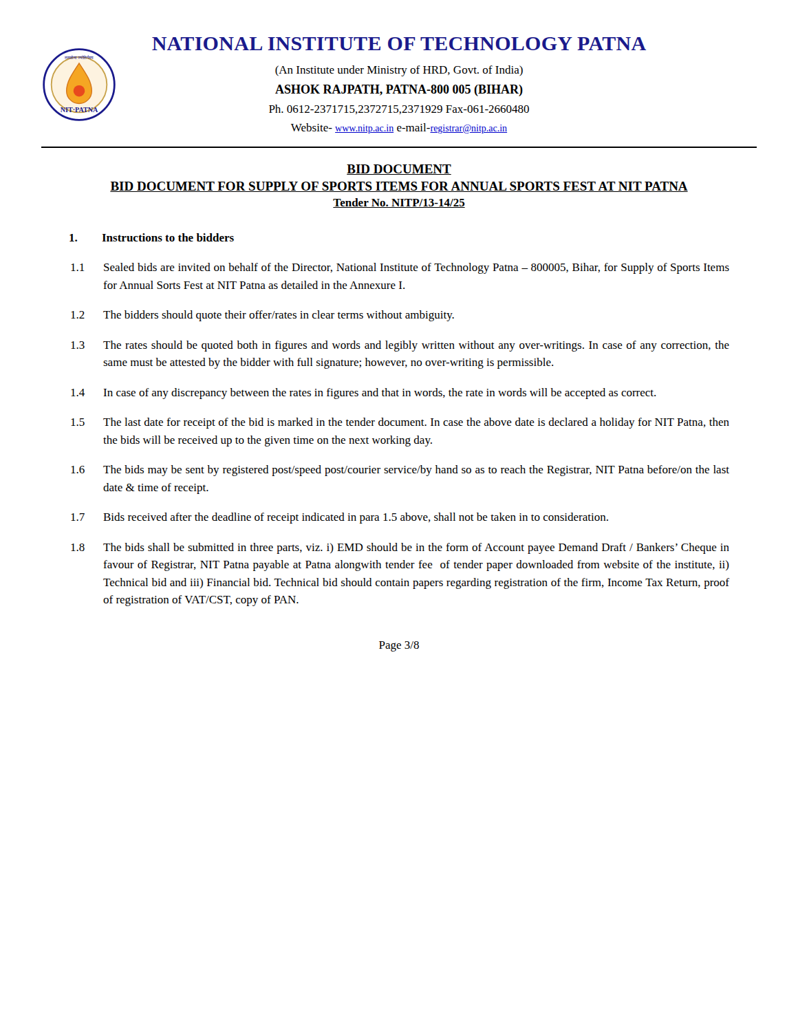NIT·PATNA तमसो मा ज्योतिर्गमय
NATIONAL INSTITUTE OF TECHNOLOGY PATNA
(An Institute under Ministry of HRD, Govt. of India)
ASHOK RAJPATH, PATNA-800 005 (BIHAR)
Ph. 0612-2371715,2372715,2371929 Fax-061-2660480
Website- www.nitp.ac.in e-mail-registrar@nitp.ac.in
BID DOCUMENT
BID DOCUMENT FOR SUPPLY OF SPORTS ITEMS FOR ANNUAL SPORTS FEST AT NIT PATNA
Tender No. NITP/13-14/25
1. Instructions to the bidders
1.1 Sealed bids are invited on behalf of the Director, National Institute of Technology Patna – 800005, Bihar, for Supply of Sports Items for Annual Sorts Fest at NIT Patna as detailed in the Annexure I.
1.2 The bidders should quote their offer/rates in clear terms without ambiguity.
1.3 The rates should be quoted both in figures and words and legibly written without any over-writings. In case of any correction, the same must be attested by the bidder with full signature; however, no over-writing is permissible.
1.4 In case of any discrepancy between the rates in figures and that in words, the rate in words will be accepted as correct.
1.5 The last date for receipt of the bid is marked in the tender document. In case the above date is declared a holiday for NIT Patna, then the bids will be received up to the given time on the next working day.
1.6 The bids may be sent by registered post/speed post/courier service/by hand so as to reach the Registrar, NIT Patna before/on the last date & time of receipt.
1.7 Bids received after the deadline of receipt indicated in para 1.5 above, shall not be taken in to consideration.
1.8 The bids shall be submitted in three parts, viz. i) EMD should be in the form of Account payee Demand Draft / Bankers’ Cheque in favour of Registrar, NIT Patna payable at Patna alongwith tender fee of tender paper downloaded from website of the institute, ii) Technical bid and iii) Financial bid. Technical bid should contain papers regarding registration of the firm, Income Tax Return, proof of registration of VAT/CST, copy of PAN.
Page 3/8